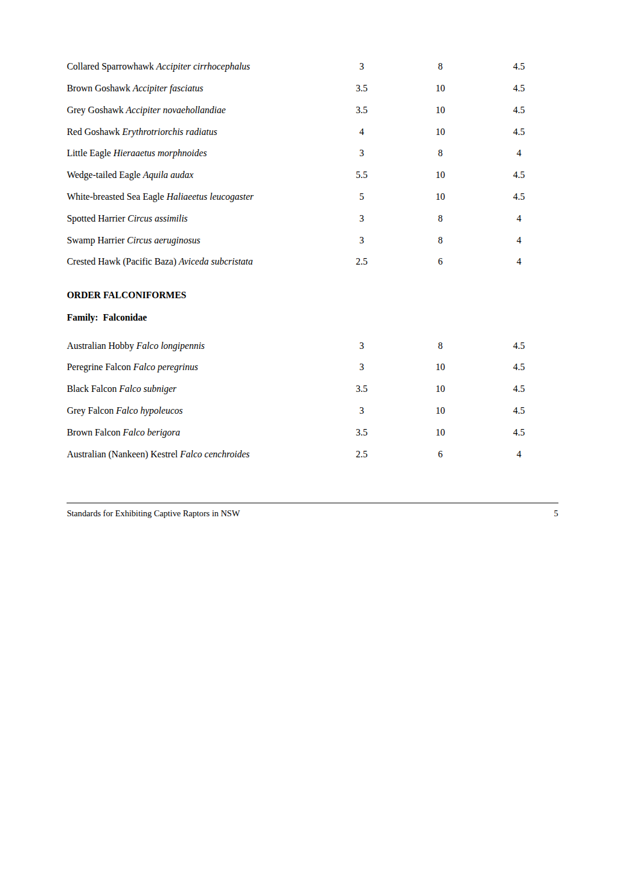| Collared Sparrowhawk Accipiter cirrhocephalus | 3 | 8 | 4.5 |
| Brown Goshawk Accipiter fasciatus | 3.5 | 10 | 4.5 |
| Grey Goshawk Accipiter novaehollandiae | 3.5 | 10 | 4.5 |
| Red Goshawk Erythrotriorchis radiatus | 4 | 10 | 4.5 |
| Little Eagle Hieraaetus morphnoides | 3 | 8 | 4 |
| Wedge-tailed Eagle Aquila audax | 5.5 | 10 | 4.5 |
| White-breasted Sea Eagle Haliaeetus leucogaster | 5 | 10 | 4.5 |
| Spotted Harrier Circus assimilis | 3 | 8 | 4 |
| Swamp Harrier Circus aeruginosus | 3 | 8 | 4 |
| Crested Hawk (Pacific Baza) Aviceda subcristata | 2.5 | 6 | 4 |
ORDER FALCONIFORMES
Family: Falconidae
| Australian Hobby Falco longipennis | 3 | 8 | 4.5 |
| Peregrine Falcon Falco peregrinus | 3 | 10 | 4.5 |
| Black Falcon Falco subniger | 3.5 | 10 | 4.5 |
| Grey Falcon Falco hypoleucos | 3 | 10 | 4.5 |
| Brown Falcon Falco berigora | 3.5 | 10 | 4.5 |
| Australian (Nankeen) Kestrel Falco cenchroides | 2.5 | 6 | 4 |
Standards for Exhibiting Captive Raptors in NSW 5